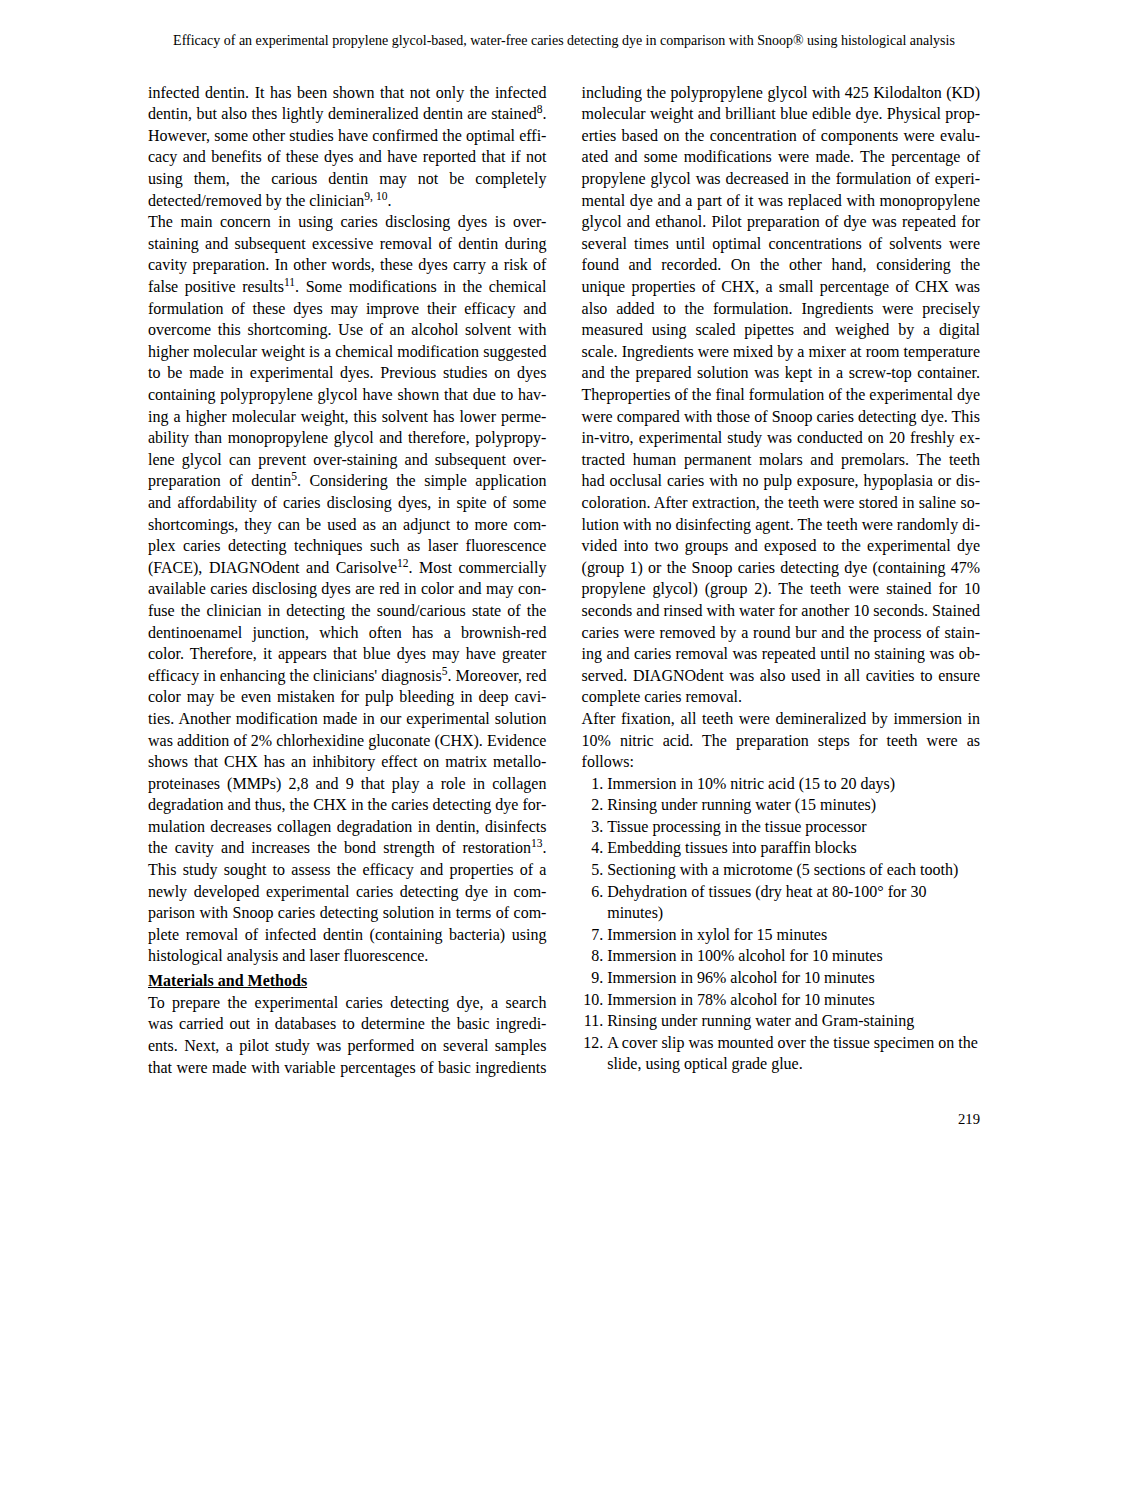Efficacy of an experimental propylene glycol-based, water-free caries detecting dye in comparison with Snoop® using histological analysis
infected dentin. It has been shown that not only the infected dentin, but also thes lightly demineralized dentin are stained8. However, some other studies have confirmed the optimal efficacy and benefits of these dyes and have reported that if not using them, the carious dentin may not be completely detected/removed by the clinician9, 10.
The main concern in using caries disclosing dyes is over-staining and subsequent excessive removal of dentin during cavity preparation. In other words, these dyes carry a risk of false positive results11. Some modifications in the chemical formulation of these dyes may improve their efficacy and overcome this shortcoming. Use of an alcohol solvent with higher molecular weight is a chemical modification suggested to be made in experimental dyes. Previous studies on dyes containing polypropylene glycol have shown that due to having a higher molecular weight, this solvent has lower permeability than monopropylene glycol and therefore, polypropylene glycol can prevent over-staining and subsequent over-preparation of dentin5. Considering the simple application and affordability of caries disclosing dyes, in spite of some shortcomings, they can be used as an adjunct to more complex caries detecting techniques such as laser fluorescence (FACE), DIAGNOdent and Carisolve12. Most commercially available caries disclosing dyes are red in color and may confuse the clinician in detecting the sound/carious state of the dentinoenamel junction, which often has a brownish-red color. Therefore, it appears that blue dyes may have greater efficacy in enhancing the clinicians' diagnosis5. Moreover, red color may be even mistaken for pulp bleeding in deep cavities. Another modification made in our experimental solution was addition of 2% chlorhexidine gluconate (CHX). Evidence shows that CHX has an inhibitory effect on matrix metalloproteinases (MMPs) 2,8 and 9 that play a role in collagen degradation and thus, the CHX in the caries detecting dye formulation decreases collagen degradation in dentin, disinfects the cavity and increases the bond strength of restoration13. This study sought to assess the efficacy and properties of a newly developed experimental caries detecting dye in comparison with Snoop caries detecting solution in terms of complete removal of infected dentin (containing bacteria) using histological analysis and laser fluorescence.
Materials and Methods
To prepare the experimental caries detecting dye, a search was carried out in databases to determine the basic ingredients. Next, a pilot study was performed on several samples that were made with variable percentages of basic ingredients including the polypropylene glycol with 425 Kilodalton (KD) molecular weight and brilliant blue edible dye. Physical properties based on the concentration of components were evaluated and some modifications were made. The percentage of propylene glycol was decreased in the formulation of experimental dye and a part of it was replaced with monopropylene glycol and ethanol. Pilot preparation of dye was repeated for several times until optimal concentrations of solvents were found and recorded. On the other hand, considering the unique properties of CHX, a small percentage of CHX was also added to the formulation. Ingredients were precisely measured using scaled pipettes and weighed by a digital scale. Ingredients were mixed by a mixer at room temperature and the prepared solution was kept in a screw-top container. Theproperties of the final formulation of the experimental dye were compared with those of Snoop caries detecting dye. This in-vitro, experimental study was conducted on 20 freshly extracted human permanent molars and premolars. The teeth had occlusal caries with no pulp exposure, hypoplasia or discoloration. After extraction, the teeth were stored in saline solution with no disinfecting agent. The teeth were randomly divided into two groups and exposed to the experimental dye (group 1) or the Snoop caries detecting dye (containing 47% propylene glycol) (group 2). The teeth were stained for 10 seconds and rinsed with water for another 10 seconds. Stained caries were removed by a round bur and the process of staining and caries removal was repeated until no staining was observed. DIAGNOdent was also used in all cavities to ensure complete caries removal.
After fixation, all teeth were demineralized by immersion in 10% nitric acid. The preparation steps for teeth were as follows:
Immersion in 10% nitric acid (15 to 20 days)
Rinsing under running water (15 minutes)
Tissue processing in the tissue processor
Embedding tissues into paraffin blocks
Sectioning with a microtome (5 sections of each tooth)
Dehydration of tissues (dry heat at 80-100° for 30 minutes)
Immersion in xylol for 15 minutes
Immersion in 100% alcohol for 10 minutes
Immersion in 96% alcohol for 10 minutes
Immersion in 78% alcohol for 10 minutes
Rinsing under running water and Gram-staining
A cover slip was mounted over the tissue specimen on the slide, using optical grade glue.
219